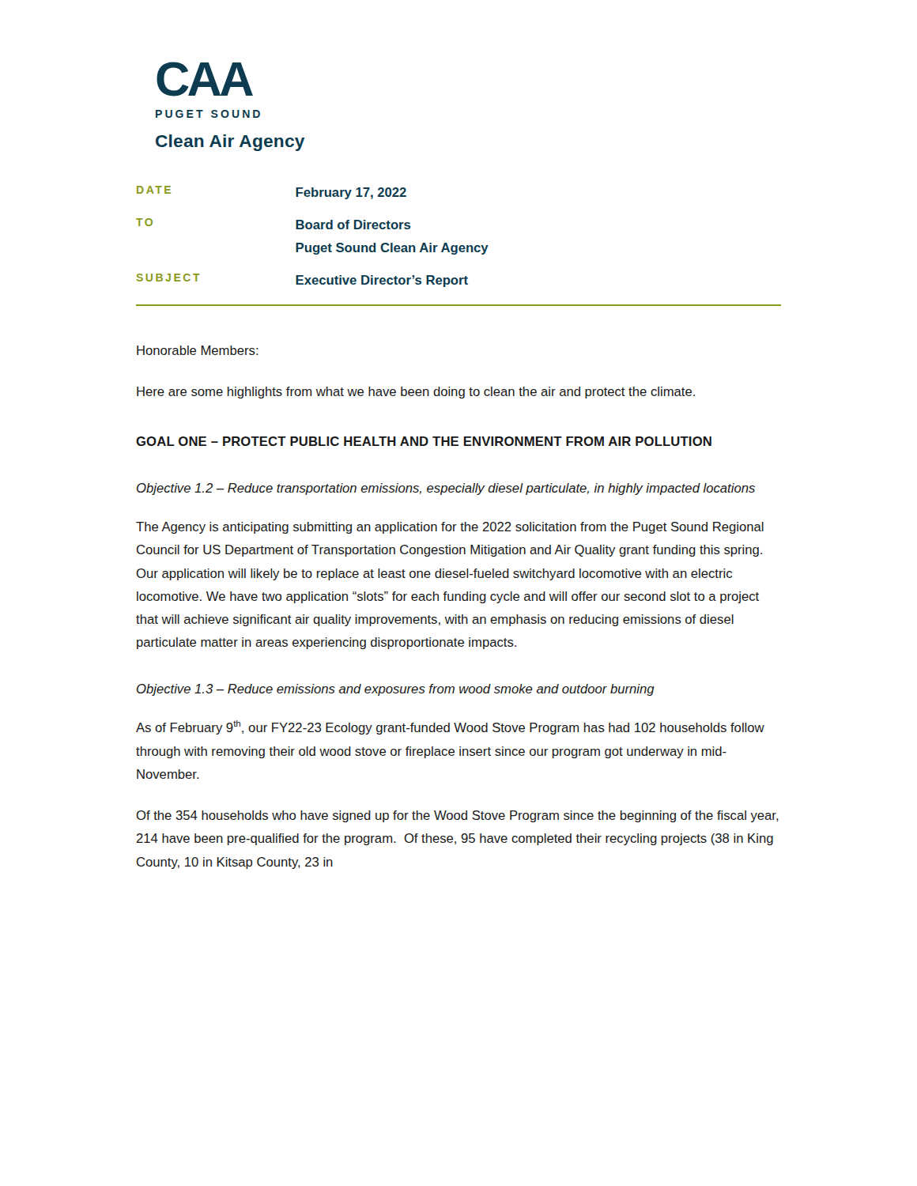CAA
PUGET SOUND
Clean Air Agency
| DATE | February 17, 2022 |
| TO | Board of Directors Puget Sound Clean Air Agency |
| SUBJECT | Executive Director’s Report |
Honorable Members:
Here are some highlights from what we have been doing to clean the air and protect the climate.
GOAL ONE – PROTECT PUBLIC HEALTH AND THE ENVIRONMENT FROM AIR POLLUTION
Objective 1.2 – Reduce transportation emissions, especially diesel particulate, in highly impacted locations
The Agency is anticipating submitting an application for the 2022 solicitation from the Puget Sound Regional Council for US Department of Transportation Congestion Mitigation and Air Quality grant funding this spring. Our application will likely be to replace at least one diesel-fueled switchyard locomotive with an electric locomotive. We have two application “slots” for each funding cycle and will offer our second slot to a project that will achieve significant air quality improvements, with an emphasis on reducing emissions of diesel particulate matter in areas experiencing disproportionate impacts.
Objective 1.3 – Reduce emissions and exposures from wood smoke and outdoor burning
As of February 9th, our FY22-23 Ecology grant-funded Wood Stove Program has had 102 households follow through with removing their old wood stove or fireplace insert since our program got underway in mid-November.
Of the 354 households who have signed up for the Wood Stove Program since the beginning of the fiscal year, 214 have been pre-qualified for the program. Of these, 95 have completed their recycling projects (38 in King County, 10 in Kitsap County, 23 in